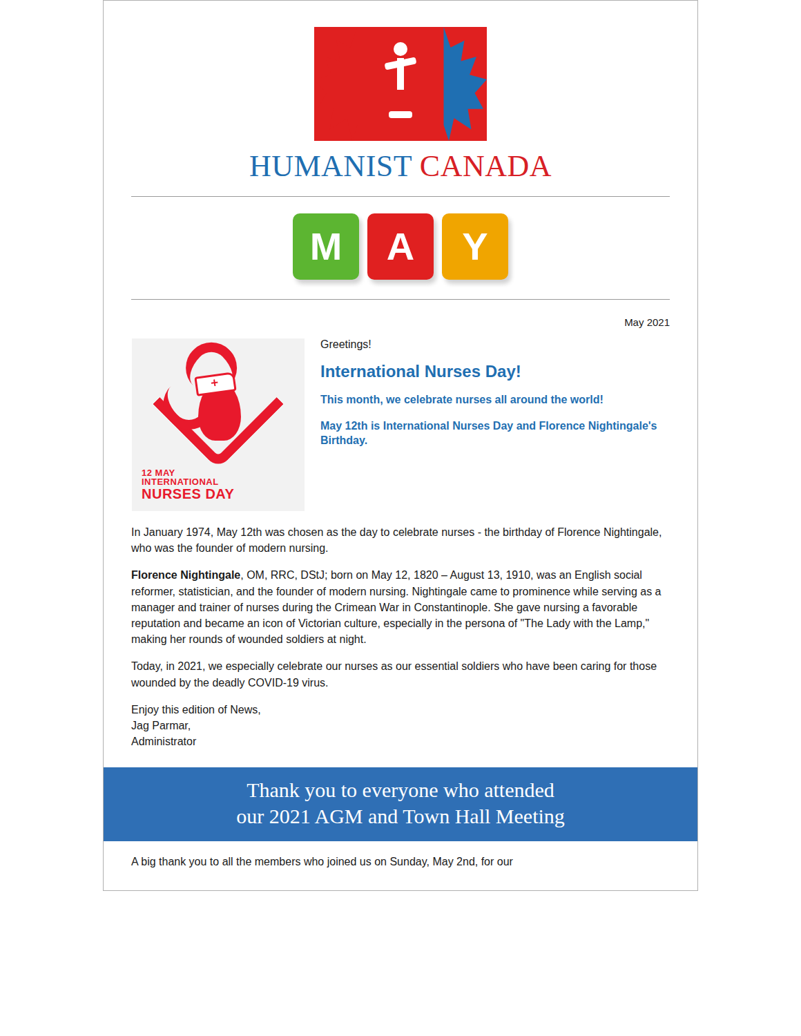HUMANIST CANADA
MAY
May 2021
| 12 MAY INTERNATIONAL NURSES DAY | Greetings! International Nurses Day! This month, we celebrate nurses all around the world! May 12th is International Nurses Day and Florence Nightingale's Birthday. |
In January 1974, May 12th was chosen as the day to celebrate nurses - the birthday of Florence Nightingale, who was the founder of modern nursing.
Florence Nightingale, OM, RRC, DStJ; born on May 12, 1820 – August 13, 1910, was an English social reformer, statistician, and the founder of modern nursing. Nightingale came to prominence while serving as a manager and trainer of nurses during the Crimean War in Constantinople. She gave nursing a favorable reputation and became an icon of Victorian culture, especially in the persona of "The Lady with the Lamp," making her rounds of wounded soldiers at night.
Today, in 2021, we especially celebrate our nurses as our essential soldiers who have been caring for those wounded by the deadly COVID-19 virus.
Enjoy this edition of News,
Jag Parmar,
Administrator
Thank you to everyone who attended
our 2021 AGM and Town Hall Meeting
A big thank you to all the members who joined us on Sunday, May 2nd, for our